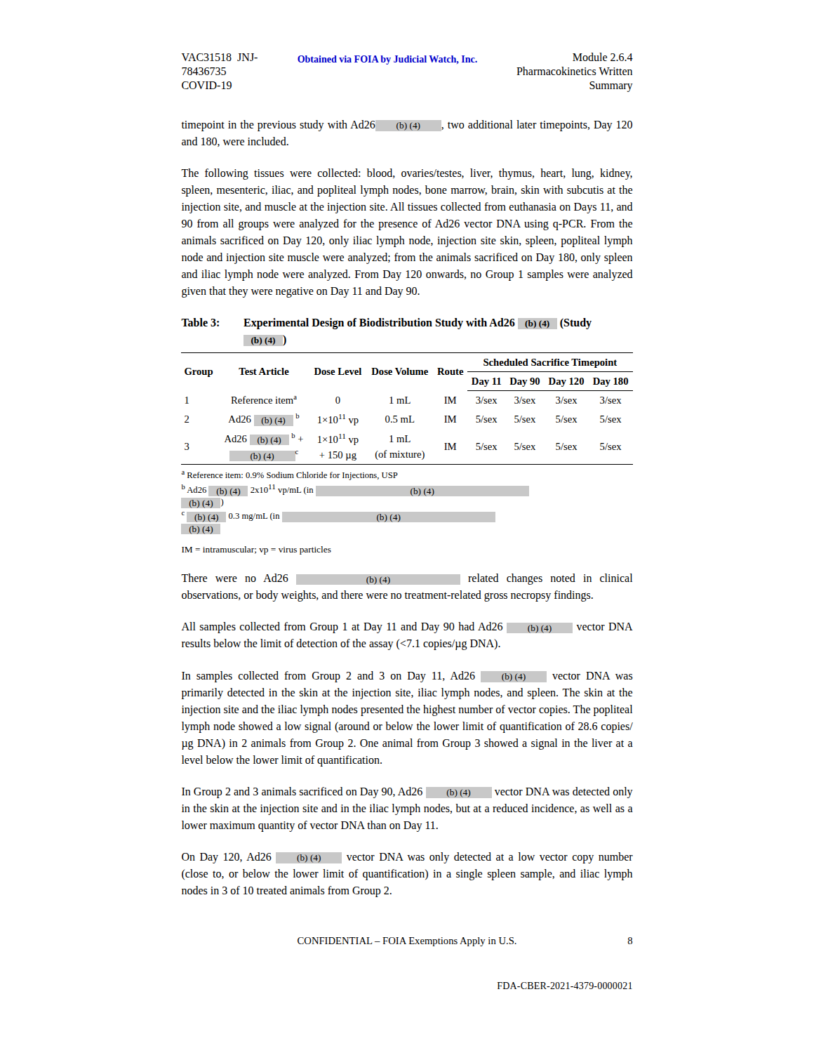VAC31518 JNJ-78436735
COVID-19
Obtained via FOIA by Judicial Watch, Inc.
Module 2.6.4
Pharmacokinetics Written Summary
timepoint in the previous study with Ad26(b) (4), two additional later timepoints, Day 120 and 180, were included.
The following tissues were collected: blood, ovaries/testes, liver, thymus, heart, lung, kidney, spleen, mesenteric, iliac, and popliteal lymph nodes, bone marrow, brain, skin with subcutis at the injection site, and muscle at the injection site. All tissues collected from euthanasia on Days 11, and 90 from all groups were analyzed for the presence of Ad26 vector DNA using q-PCR. From the animals sacrificed on Day 120, only iliac lymph node, injection site skin, spleen, popliteal lymph node and injection site muscle were analyzed; from the animals sacrificed on Day 180, only spleen and iliac lymph node were analyzed. From Day 120 onwards, no Group 1 samples were analyzed given that they were negative on Day 11 and Day 90.
Table 3: Experimental Design of Biodistribution Study with Ad26 (b) (4) (Study (b) (4))
| Group | Test Article | Dose Level | Dose Volume | Route | Scheduled Sacrifice Timepoint |
| --- | --- | --- | --- | --- | --- |
| Day 11 | Day 90 | Day 120 | Day 180 |
| 1 | Reference item a | 0 | 1 mL | IM | 3/sex | 3/sex | 3/sex | 3/sex |
| 2 | Ad26 (b) (4) b | 1×10 11 vp | 0.5 mL | IM | 5/sex | 5/sex | 5/sex | 5/sex |
| 3 | Ad26 (b) (4) b + (b) (4) c | 1×10 11 vp + 150 µg | 1 mL (of mixture) | IM | 5/sex | 5/sex | 5/sex | 5/sex |
a Reference item: 0.9% Sodium Chloride for Injections, USP
b Ad26 (b) (4) 2x1011 vp/mL (in (b) (4)
(b) (4))
c (b) (4) 0.3 mg/mL (in (b) (4)
(b) (4)
IM = intramuscular; vp = virus particles
There were no Ad26 (b) (4) related changes noted in clinical observations, or body weights, and there were no treatment-related gross necropsy findings.
All samples collected from Group 1 at Day 11 and Day 90 had Ad26 (b) (4) vector DNA results below the limit of detection of the assay (<7.1 copies/µg DNA).
In samples collected from Group 2 and 3 on Day 11, Ad26 (b) (4) vector DNA was primarily detected in the skin at the injection site, iliac lymph nodes, and spleen. The skin at the injection site and the iliac lymph nodes presented the highest number of vector copies. The popliteal lymph node showed a low signal (around or below the lower limit of quantification of 28.6 copies/µg DNA) in 2 animals from Group 2. One animal from Group 3 showed a signal in the liver at a level below the lower limit of quantification.
In Group 2 and 3 animals sacrificed on Day 90, Ad26 (b) (4) vector DNA was detected only in the skin at the injection site and in the iliac lymph nodes, but at a reduced incidence, as well as a lower maximum quantity of vector DNA than on Day 11.
On Day 120, Ad26 (b) (4) vector DNA was only detected at a low vector copy number (close to, or below the lower limit of quantification) in a single spleen sample, and iliac lymph nodes in 3 of 10 treated animals from Group 2.
CONFIDENTIAL – FOIA Exemptions Apply in U.S.
8
FDA-CBER-2021-4379-0000021